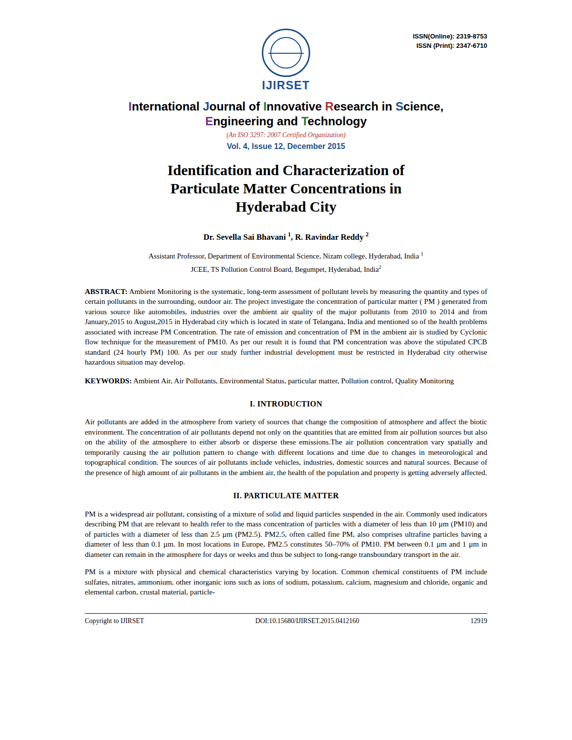ISSN(Online): 2319-8753
ISSN (Print): 2347-6710
IJIRSET
International Journal of Innovative Research in Science,
Engineering and Technology
(An ISO 3297: 2007 Certified Organization)
Vol. 4, Issue 12, December 2015
Identification and Characterization of
Particulate Matter Concentrations in
Hyderabad City
Dr. Sevella Sai Bhavani 1, R. Ravindar Reddy 2
Assistant Professor, Department of Environmental Science, Nizam college, Hyderabad, India 1
JCEE, TS Pollution Control Board, Begumpet, Hyderabad, India2
ABSTRACT: Ambient Monitoring is the systematic, long-term assessment of pollutant levels by measuring the quantity and types of certain pollutants in the surrounding, outdoor air. The project investigate the concentration of particular matter ( PM ) generated from various source like automobiles, industries over the ambient air quality of the major pollutants from 2010 to 2014 and from January,2015 to August,2015 in Hyderabad city which is located in state of Telangana, India and mentioned so of the health problems associated with increase PM Concentration. The rate of emission and concentration of PM in the ambient air is studied by Cyclonic flow technique for the measurement of PM10. As per our result it is found that PM concentration was above the stipulated CPCB standard (24 hourly PM) 100. As per our study further industrial development must be restricted in Hyderabad city otherwise hazardous situation may develop.
KEYWORDS: Ambient Air, Air Pollutants, Environmental Status, particular matter, Pollution control, Quality Monitoring
I. INTRODUCTION
Air pollutants are added in the atmosphere from variety of sources that change the composition of atmosphere and affect the biotic environment. The concentration of air pollutants depend not only on the quantities that are emitted from air pollution sources but also on the ability of the atmosphere to either absorb or disperse these emissions.The air pollution concentration vary spatially and temporarily causing the air pollution pattern to change with different locations and time due to changes in meteorological and topographical condition. The sources of air pollutants include vehicles, industries, domestic sources and natural sources. Because of the presence of high amount of air pollutants in the ambient air, the health of the population and property is getting adversely affected.
II. PARTICULATE MATTER
PM is a widespread air pollutant, consisting of a mixture of solid and liquid particles suspended in the air. Commonly used indicators describing PM that are relevant to health refer to the mass concentration of particles with a diameter of less than 10 µm (PM10) and of particles with a diameter of less than 2.5 µm (PM2.5). PM2.5, often called fine PM, also comprises ultrafine particles having a diameter of less than 0.1 µm. In most locations in Europe, PM2.5 constitutes 50–70% of PM10. PM between 0.1 µm and 1 µm in diameter can remain in the atmosphere for days or weeks and thus be subject to long-range transboundary transport in the air.
PM is a mixture with physical and chemical characteristics varying by location. Common chemical constituents of PM include sulfates, nitrates, ammonium, other inorganic ions such as ions of sodium, potassium, calcium, magnesium and chloride, organic and elemental carbon, crustal material, particle-
Copyright to IJIRSET DOI:10.15680/IJIRSET.2015.0412160 12919